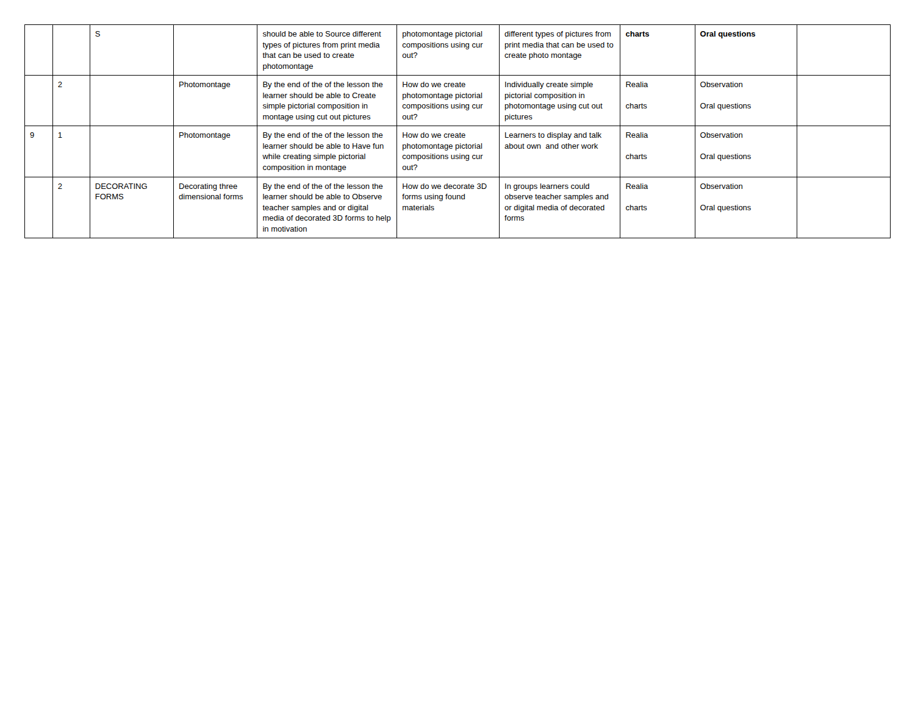| | | S | | should be able to Source different types of pictures from print media that can be used to create photomontage | photomontage pictorial compositions using cur out? | different types of pictures from print media that can be used to create photo montage | charts | Oral questions | |
| | 2 | | Photomontage | By the end of the of the lesson the learner should be able to Create simple pictorial composition in montage using cut out pictures | How do we create photomontage pictorial compositions using cur out? | Individually create simple pictorial composition in photomontage using cut out pictures | Realia charts | Observation Oral questions | |
| 9 | 1 | | Photomontage | By the end of the of the lesson the learner should be able to Have fun while creating simple pictorial composition in montage | How do we create photomontage pictorial compositions using cur out? | Learners to display and talk about own and other work | Realia charts | Observation Oral questions | |
| | 2 | DECORATING FORMS | Decorating three dimensional forms | By the end of the of the lesson the learner should be able to Observe teacher samples and or digital media of decorated 3D forms to help in motivation | How do we decorate 3D forms using found materials | In groups learners could observe teacher samples and or digital media of decorated forms | Realia charts | Observation Oral questions | |